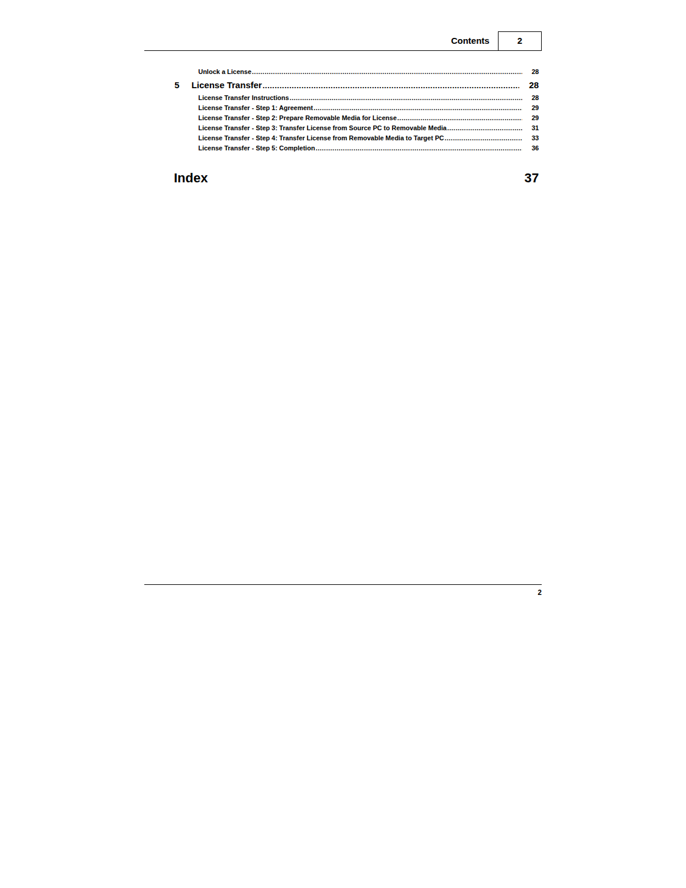Contents
2
Unlock a License ................................................................................................................................................. 28
5 License Transfer ..................................................................................................................... 28
License Transfer Instructions ................................................................................................................. 28
License Transfer - Step 1: Agreement ..................................................................................................... 29
License Transfer - Step 2: Prepare Removable Media for License ................................................................. 29
License Transfer - Step 3: Transfer License from Source PC to Removable Media ..................................... 31
License Transfer - Step 4: Transfer License from Removable Media to Target PC ..................................... 33
License Transfer - Step 5: Completion .................................................................................................... 36
Index 37
2